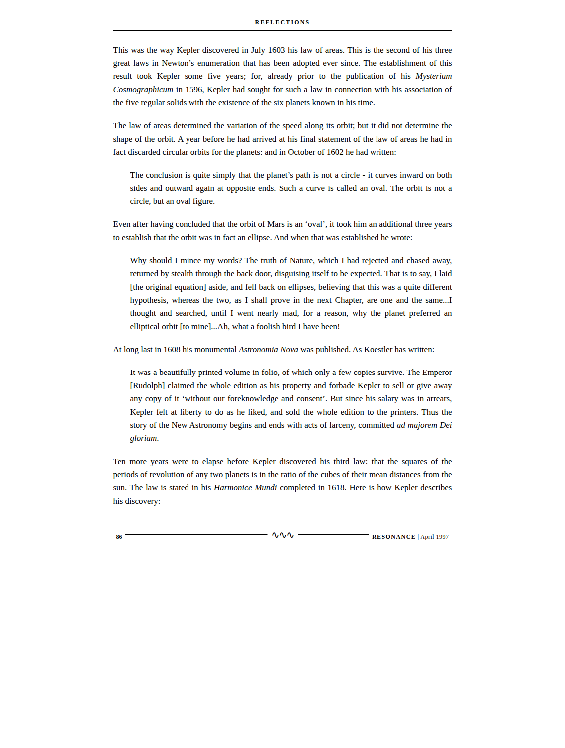Reflections
This was the way Kepler discovered in July 1603 his law of areas. This is the second of his three great laws in Newton’s enumeration that has been adopted ever since. The establishment of this result took Kepler some five years; for, already prior to the publication of his Mysterium Cosmographicum in 1596, Kepler had sought for such a law in connection with his association of the five regular solids with the existence of the six planets known in his time.
The law of areas determined the variation of the speed along its orbit; but it did not determine the shape of the orbit. A year before he had arrived at his final statement of the law of areas he had in fact discarded circular orbits for the planets: and in October of 1602 he had written:
The conclusion is quite simply that the planet’s path is not a circle - it curves inward on both sides and outward again at opposite ends. Such a curve is called an oval. The orbit is not a circle, but an oval figure.
Even after having concluded that the orbit of Mars is an ‘oval’, it took him an additional three years to establish that the orbit was in fact an ellipse. And when that was established he wrote:
Why should I mince my words? The truth of Nature, which I had rejected and chased away, returned by stealth through the back door, disguising itself to be expected. That is to say, I laid [the original equation] aside, and fell back on ellipses, believing that this was a quite different hypothesis, whereas the two, as I shall prove in the next Chapter, are one and the same...I thought and searched, until I went nearly mad, for a reason, why the planet preferred an elliptical orbit [to mine]...Ah, what a foolish bird I have been!
At long last in 1608 his monumental Astronomia Nova was published. As Koestler has written:
It was a beautifully printed volume in folio, of which only a few copies survive. The Emperor [Rudolph] claimed the whole edition as his property and forbade Kepler to sell or give away any copy of it ‘without our foreknowledge and consent’. But since his salary was in arrears, Kepler felt at liberty to do as he liked, and sold the whole edition to the printers. Thus the story of the New Astronomy begins and ends with acts of larceny, committed ad majorem Dei gloriam.
Ten more years were to elapse before Kepler discovered his third law: that the squares of the periods of revolution of any two planets is in the ratio of the cubes of their mean distances from the sun. The law is stated in his Harmonice Mundi completed in 1618. Here is how Kepler describes his discovery:
86
∿∿∿
RESONANCE | April 1997